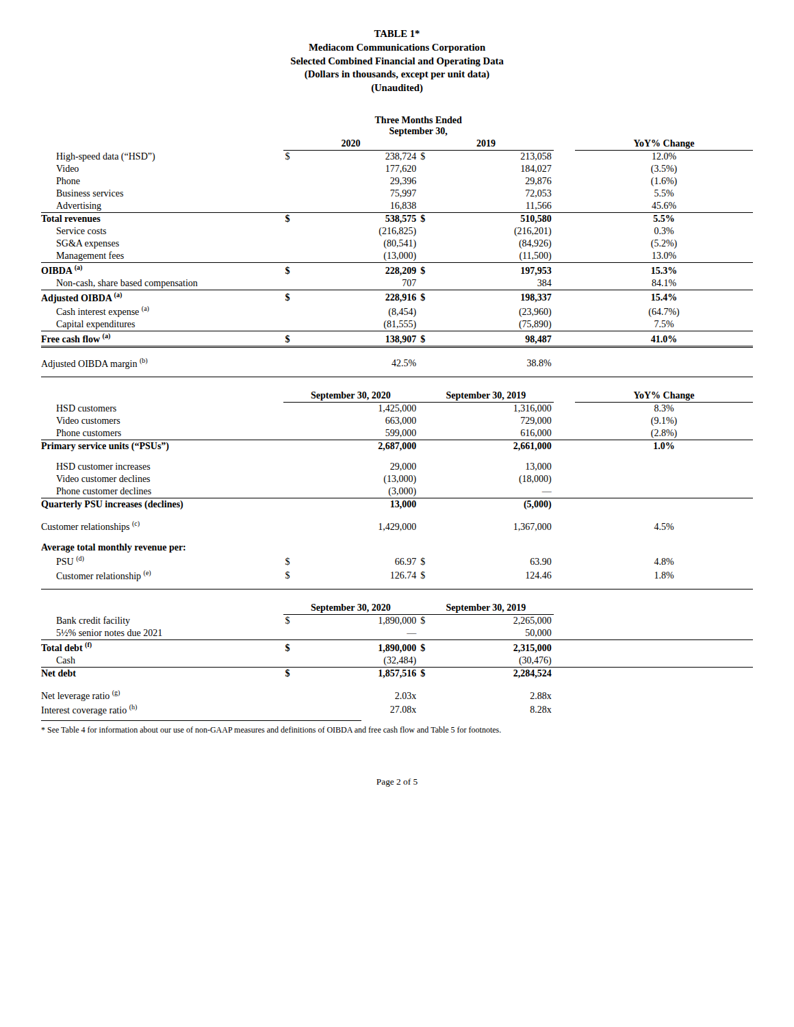TABLE 1*
Mediacom Communications Corporation
Selected Combined Financial and Operating Data
(Dollars in thousands, except per unit data)
(Unaudited)
| | Three Months Ended September 30, | | |
| | 2020 | 2019 | | YoY% Change |
| High-speed data (“HSD”) | $ | 238,724 | $ | 213,058 | | 12.0% |
| Video | | 177,620 | | 184,027 | | (3.5%) |
| Phone | | 29,396 | | 29,876 | | (1.6%) |
| Business services | | 75,997 | | 72,053 | | 5.5% |
| Advertising | | 16,838 | | 11,566 | | 45.6% |
| Total revenues | $ | 538,575 | $ | 510,580 | | 5.5% |
| Service costs | | (216,825) | | (216,201) | | 0.3% |
| SG&A expenses | | (80,541) | | (84,926) | | (5.2%) |
| Management fees | | (13,000) | | (11,500) | | 13.0% |
| OIBDA (a) | $ | 228,209 | $ | 197,953 | | 15.3% |
| Non-cash, share based compensation | | 707 | | 384 | | 84.1% |
| Adjusted OIBDA (a) | $ | 228,916 | $ | 198,337 | | 15.4% |
| Cash interest expense (a) | | (8,454) | | (23,960) | | (64.7%) |
| Capital expenditures | | (81,555) | | (75,890) | | 7.5% |
| Free cash flow (a) | $ | 138,907 | $ | 98,487 | | 41.0% |
| Adjusted OIBDA margin (b) | | 42.5% | | 38.8% | | |
| | September 30, 2020 | September 30, 2019 | | YoY% Change |
| HSD customers | | 1,425,000 | | 1,316,000 | | 8.3% |
| Video customers | | 663,000 | | 729,000 | | (9.1%) |
| Phone customers | | 599,000 | | 616,000 | | (2.8%) |
| Primary service units (“PSUs”) | | 2,687,000 | | 2,661,000 | | 1.0% |
| HSD customer increases | | 29,000 | | 13,000 | | |
| Video customer declines | | (13,000) | | (18,000) | | |
| Phone customer declines | | (3,000) | | — | | |
| Quarterly PSU increases (declines) | | 13,000 | | (5,000) | | |
| Customer relationships (c) | | 1,429,000 | | 1,367,000 | | 4.5% |
| Average total monthly revenue per: | |
| PSU (d) | $ | 66.97 | $ | 63.90 | | 4.8% |
| Customer relationship (e) | $ | 126.74 | $ | 124.46 | | 1.8% |
| | September 30, 2020 | September 30, 2019 | | |
| Bank credit facility | $ | 1,890,000 | $ | 2,265,000 | | |
| 5½% senior notes due 2021 | | — | | 50,000 | | |
| Total debt (f) | $ | 1,890,000 | $ | 2,315,000 | | |
| Cash | | (32,484) | | (30,476) | | |
| Net debt | $ | 1,857,516 | $ | 2,284,524 | | |
| Net leverage ratio (g) | | 2.03x | | 2.88x | | |
| Interest coverage ratio (h) | | 27.08x | | 8.28x | | |
* See Table 4 for information about our use of non-GAAP measures and definitions of OIBDA and free cash flow and Table 5 for footnotes.
Page 2 of 5